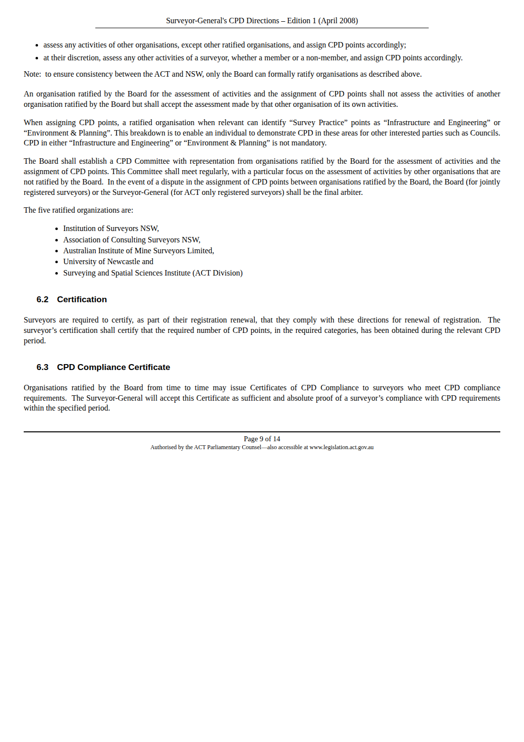Surveyor-General's CPD Directions – Edition 1 (April 2008)
assess any activities of other organisations, except other ratified organisations, and assign CPD points accordingly;
at their discretion, assess any other activities of a surveyor, whether a member or a non-member, and assign CPD points accordingly.
Note: to ensure consistency between the ACT and NSW, only the Board can formally ratify organisations as described above.
An organisation ratified by the Board for the assessment of activities and the assignment of CPD points shall not assess the activities of another organisation ratified by the Board but shall accept the assessment made by that other organisation of its own activities.
When assigning CPD points, a ratified organisation when relevant can identify “Survey Practice” points as “Infrastructure and Engineering” or “Environment & Planning”. This breakdown is to enable an individual to demonstrate CPD in these areas for other interested parties such as Councils. CPD in either “Infrastructure and Engineering” or “Environment & Planning” is not mandatory.
The Board shall establish a CPD Committee with representation from organisations ratified by the Board for the assessment of activities and the assignment of CPD points. This Committee shall meet regularly, with a particular focus on the assessment of activities by other organisations that are not ratified by the Board. In the event of a dispute in the assignment of CPD points between organisations ratified by the Board, the Board (for jointly registered surveyors) or the Surveyor-General (for ACT only registered surveyors) shall be the final arbiter.
The five ratified organizations are:
Institution of Surveyors NSW,
Association of Consulting Surveyors NSW,
Australian Institute of Mine Surveyors Limited,
University of Newcastle and
Surveying and Spatial Sciences Institute (ACT Division)
6.2 Certification
Surveyors are required to certify, as part of their registration renewal, that they comply with these directions for renewal of registration. The surveyor’s certification shall certify that the required number of CPD points, in the required categories, has been obtained during the relevant CPD period.
6.3 CPD Compliance Certificate
Organisations ratified by the Board from time to time may issue Certificates of CPD Compliance to surveyors who meet CPD compliance requirements. The Surveyor-General will accept this Certificate as sufficient and absolute proof of a surveyor’s compliance with CPD requirements within the specified period.
Page 9 of 14
Authorised by the ACT Parliamentary Counsel—also accessible at www.legislation.act.gov.au